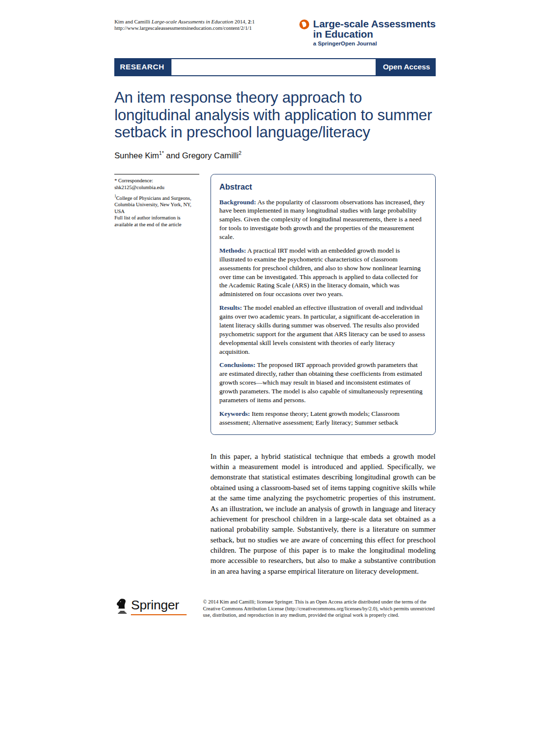Kim and Camilli Large-scale Assessments in Education 2014, 2:1
http://www.largescaleassessmentsineducation.com/content/2/1/1
Large-scale Assessmentsin Education
a SpringerOpen Journal
RESEARCH
Open Access
An item response theory approach to longitudinal analysis with application to summer setback in preschool language/literacy
Sunhee Kim1* and Gregory Camilli2
* Correspondence:
shk2125@columbia.edu
1College of Physicians and Surgeons, Columbia University, New York, NY, USA
Full list of author information is available at the end of the article
Abstract
Background: As the popularity of classroom observations has increased, they have been implemented in many longitudinal studies with large probability samples. Given the complexity of longitudinal measurements, there is a need for tools to investigate both growth and the properties of the measurement scale.
Methods: A practical IRT model with an embedded growth model is illustrated to examine the psychometric characteristics of classroom assessments for preschool children, and also to show how nonlinear learning over time can be investigated. This approach is applied to data collected for the Academic Rating Scale (ARS) in the literacy domain, which was administered on four occasions over two years.
Results: The model enabled an effective illustration of overall and individual gains over two academic years. In particular, a significant de-acceleration in latent literacy skills during summer was observed. The results also provided psychometric support for the argument that ARS literacy can be used to assess developmental skill levels consistent with theories of early literacy acquisition.
Conclusions: The proposed IRT approach provided growth parameters that are estimated directly, rather than obtaining these coefficients from estimated growth scores—which may result in biased and inconsistent estimates of growth parameters. The model is also capable of simultaneously representing parameters of items and persons.
Keywords: Item response theory; Latent growth models; Classroom assessment; Alternative assessment; Early literacy; Summer setback
In this paper, a hybrid statistical technique that embeds a growth model within a measurement model is introduced and applied. Specifically, we demonstrate that statistical estimates describing longitudinal growth can be obtained using a classroom-based set of items tapping cognitive skills while at the same time analyzing the psychometric properties of this instrument. As an illustration, we include an analysis of growth in language and literacy achievement for preschool children in a large-scale data set obtained as a national probability sample. Substantively, there is a literature on summer setback, but no studies we are aware of concerning this effect for preschool children. The purpose of this paper is to make the longitudinal modeling more accessible to researchers, but also to make a substantive contribution in an area having a sparse empirical literature on literacy development.
Springer
© 2014 Kim and Camilli; licensee Springer. This is an Open Access article distributed under the terms of the Creative Commons Attribution License (http://creativecommons.org/licenses/by/2.0), which permits unrestricted use, distribution, and reproduction in any medium, provided the original work is properly cited.